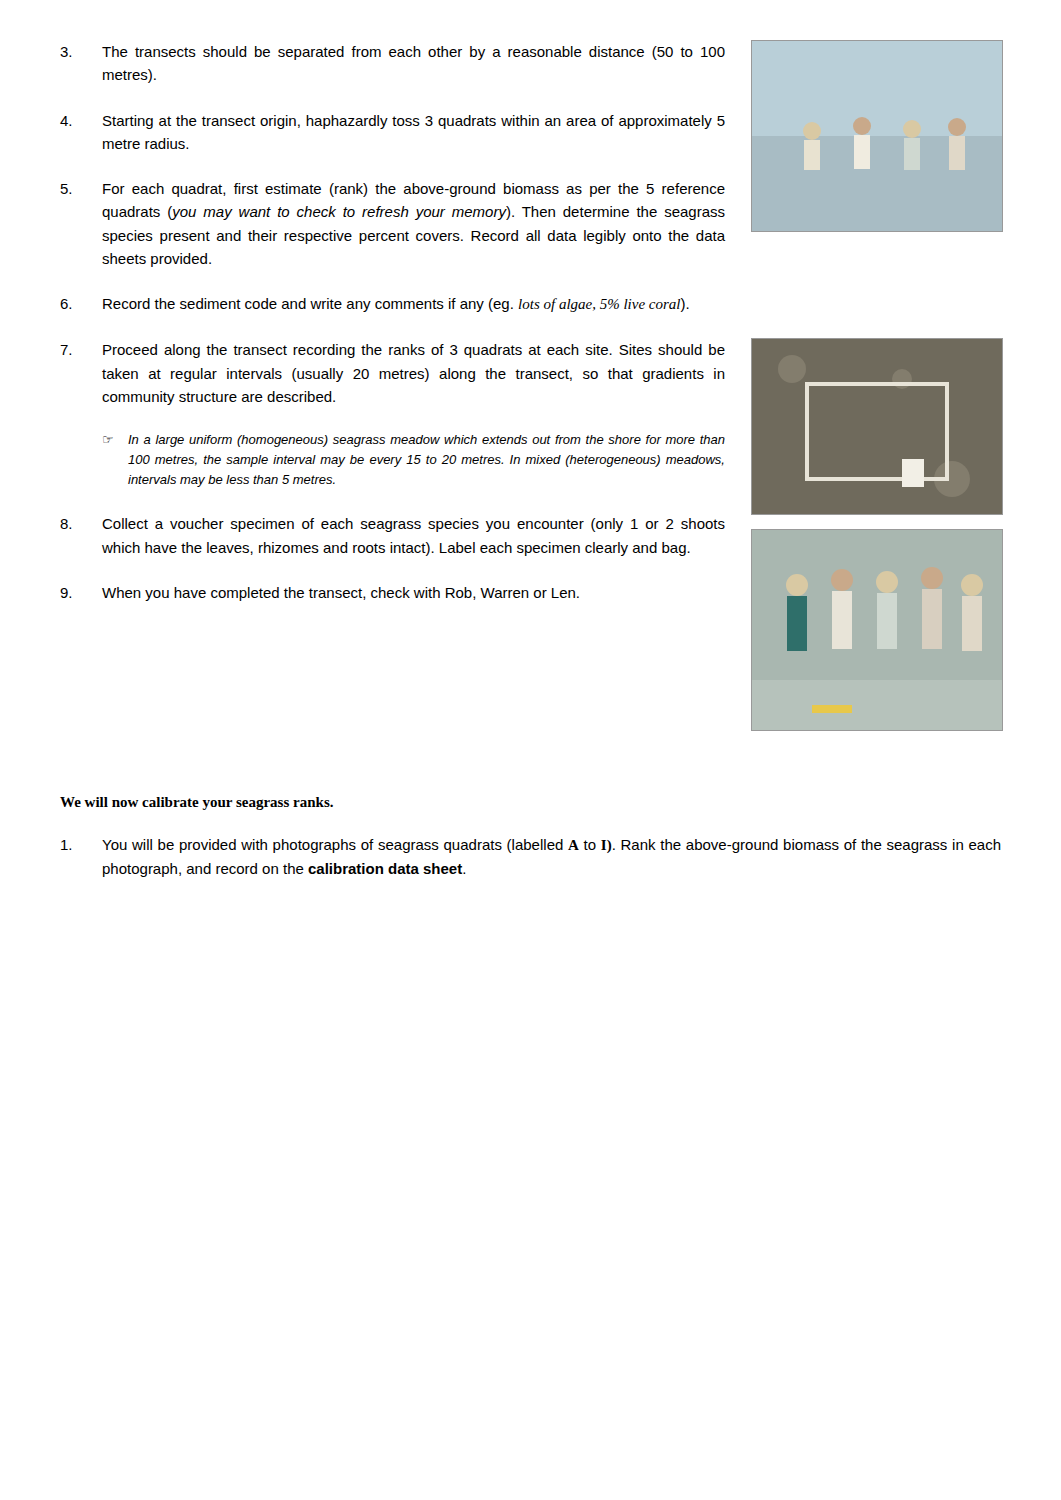The transects should be separated from each other by a reasonable distance (50 to 100 metres).
Starting at the transect origin, haphazardly toss 3 quadrats within an area of approximately 5 metre radius.
For each quadrat, first estimate (rank) the above-ground biomass as per the 5 reference quadrats (you may want to check to refresh your memory). Then determine the seagrass species present and their respective percent covers. Record all data legibly onto the data sheets provided.
Record the sediment code and write any comments if any (eg. lots of algae, 5% live coral).
Proceed along the transect recording the ranks of 3 quadrats at each site. Sites should be taken at regular intervals (usually 20 metres) along the transect, so that gradients in community structure are described.
In a large uniform (homogeneous) seagrass meadow which extends out from the shore for more than 100 metres, the sample interval may be every 15 to 20 metres. In mixed (heterogeneous) meadows, intervals may be less than 5 metres.
Collect a voucher specimen of each seagrass species you encounter (only 1 or 2 shoots which have the leaves, rhizomes and roots intact). Label each specimen clearly and bag.
When you have completed the transect, check with Rob, Warren or Len.
We will now calibrate your seagrass ranks.
You will be provided with photographs of seagrass quadrats (labelled A to I). Rank the above-ground biomass of the seagrass in each photograph, and record on the calibration data sheet.